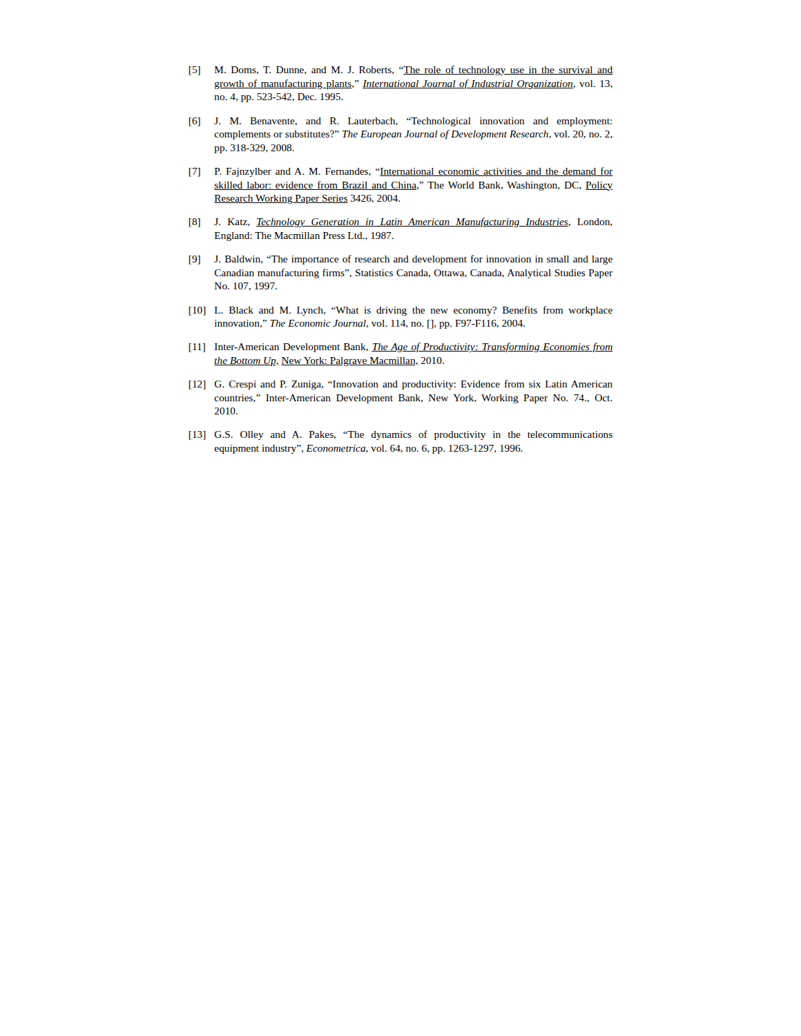[5] M. Doms, T. Dunne, and M. J. Roberts, “The role of technology use in the survival and growth of manufacturing plants,” International Journal of Industrial Organization, vol. 13, no. 4, pp. 523-542, Dec. 1995.
[6] J. M. Benavente, and R. Lauterbach, “Technological innovation and employment: complements or substitutes?” The European Journal of Development Research, vol. 20, no. 2, pp. 318-329, 2008.
[7] P. Fajnzylber and A. M. Fernandes, “International economic activities and the demand for skilled labor: evidence from Brazil and China,” The World Bank, Washington, DC, Policy Research Working Paper Series 3426, 2004.
[8] J. Katz, Technology Generation in Latin American Manufacturing Industries, London, England: The Macmillan Press Ltd., 1987.
[9] J. Baldwin, “The importance of research and development for innovation in small and large Canadian manufacturing firms”, Statistics Canada, Ottawa, Canada, Analytical Studies Paper No. 107, 1997.
[10] L. Black and M. Lynch, “What is driving the new economy? Benefits from workplace innovation,” The Economic Journal, vol. 114, no. [], pp. F97-F116, 2004.
[11] Inter-American Development Bank, The Age of Productivity: Transforming Economies from the Bottom Up, New York: Palgrave Macmillan, 2010.
[12] G. Crespi and P. Zuniga, “Innovation and productivity: Evidence from six Latin American countries,” Inter-American Development Bank, New York, Working Paper No. 74., Oct. 2010.
[13] G.S. Olley and A. Pakes, “The dynamics of productivity in the telecommunications equipment industry”, Econometrica, vol. 64, no. 6, pp. 1263-1297, 1996.